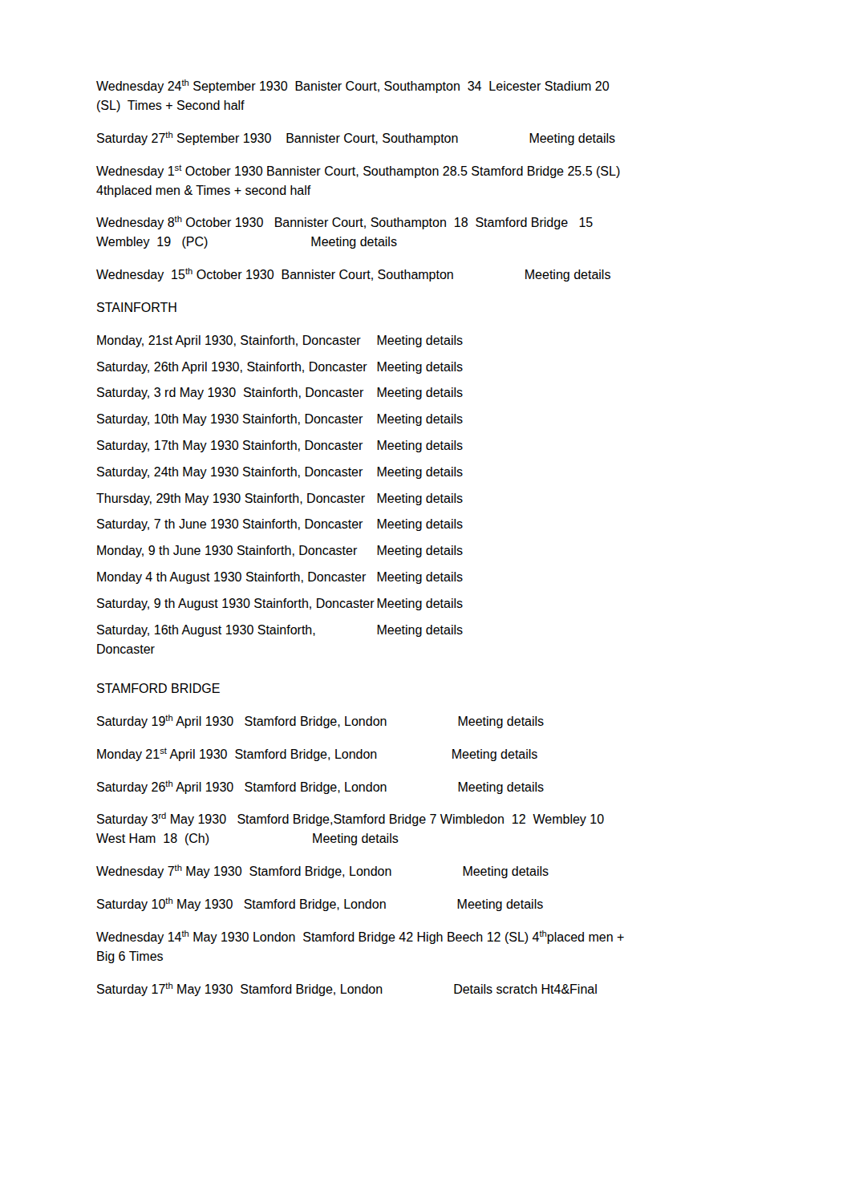Wednesday 24th September 1930 Banister Court, Southampton 34 Leicester Stadium 20 (SL) Times + Second half
Saturday 27th September 1930 Bannister Court, Southampton Meeting details
Wednesday 1st October 1930 Bannister Court, Southampton 28.5 Stamford Bridge 25.5 (SL) 4thplaced men & Times + second half
Wednesday 8th October 1930 Bannister Court, Southampton 18 Stamford Bridge 15 Wembley 19 (PC) Meeting details
Wednesday 15th October 1930 Bannister Court, Southampton Meeting details
STAINFORTH
| Monday, 21st April 1930, Stainforth, Doncaster | Meeting details |
| Saturday, 26th April 1930, Stainforth, Doncaster | Meeting details |
| Saturday, 3 rd May 1930 Stainforth, Doncaster | Meeting details |
| Saturday, 10th May 1930 Stainforth, Doncaster | Meeting details |
| Saturday, 17th May 1930 Stainforth, Doncaster | Meeting details |
| Saturday, 24th May 1930 Stainforth, Doncaster | Meeting details |
| Thursday, 29th May 1930 Stainforth, Doncaster | Meeting details |
| Saturday, 7 th June 1930 Stainforth, Doncaster | Meeting details |
| Monday, 9 th June 1930 Stainforth, Doncaster | Meeting details |
| Monday 4 th August 1930 Stainforth, Doncaster | Meeting details |
| Saturday, 9 th August 1930 Stainforth, Doncaster | Meeting details |
| Saturday, 16th August 1930 Stainforth, Doncaster | Meeting details |
STAMFORD BRIDGE
Saturday 19th April 1930 Stamford Bridge, London Meeting details
Monday 21st April 1930 Stamford Bridge, London Meeting details
Saturday 26th April 1930 Stamford Bridge, London Meeting details
Saturday 3rd May 1930 Stamford Bridge,Stamford Bridge 7 Wimbledon 12 Wembley 10 West Ham 18 (Ch) Meeting details
Wednesday 7th May 1930 Stamford Bridge, London Meeting details
Saturday 10th May 1930 Stamford Bridge, London Meeting details
Wednesday 14th May 1930 London Stamford Bridge 42 High Beech 12 (SL) 4thplaced men + Big 6 Times
Saturday 17th May 1930 Stamford Bridge, London Details scratch Ht4&Final